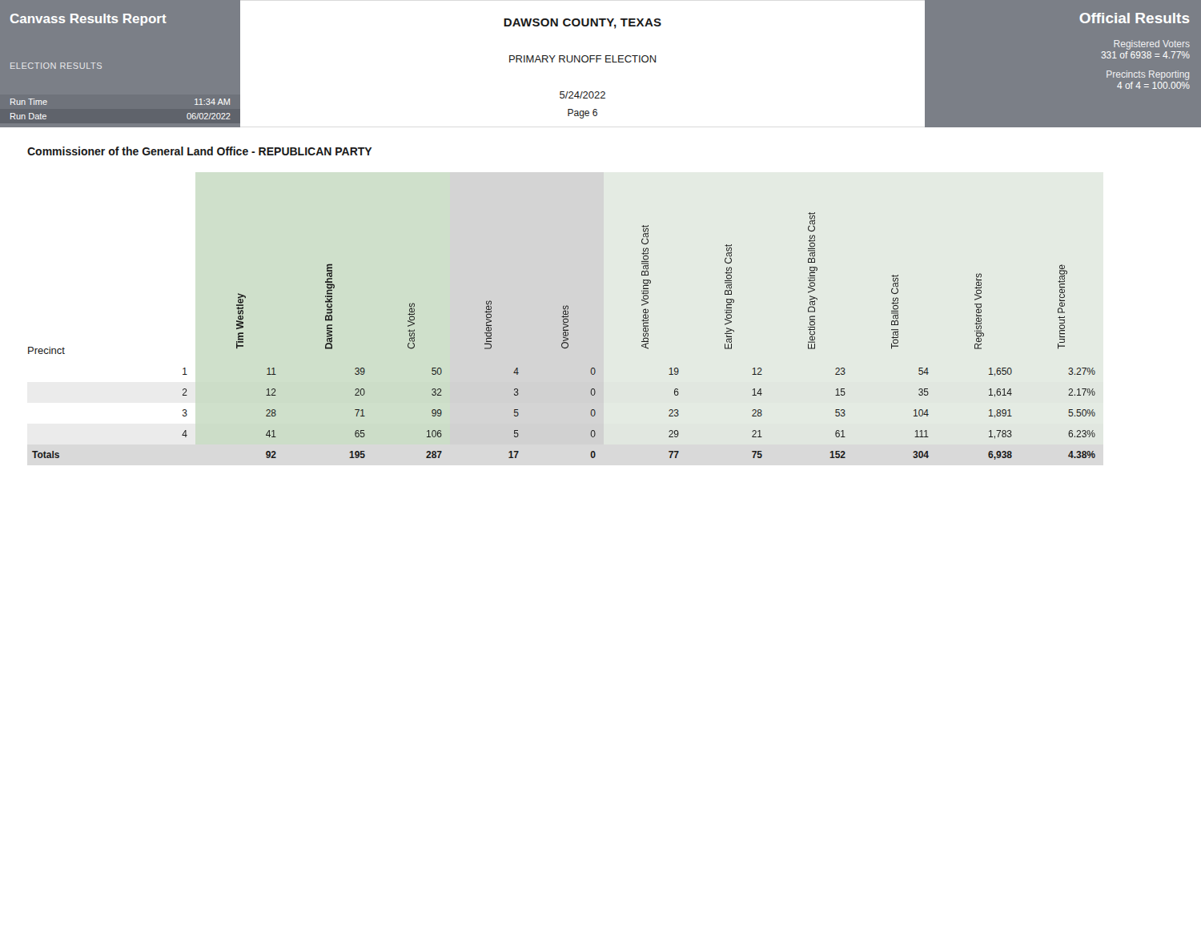Canvass Results Report
ELECTION RESULTS
| Run Time | 11:34 AM |
| Run Date | 06/02/2022 |
DAWSON COUNTY, TEXAS
PRIMARY RUNOFF ELECTION
5/24/2022
Page 6
Official Results
Registered Voters
331 of 6938 = 4.77%
Precincts Reporting
4 of 4 = 100.00%
Commissioner of the General Land Office - REPUBLICAN PARTY
| Precinct | Tim Westley | Dawn Buckingham | Cast Votes | Undervotes | Overvotes | Absentee Voting Ballots Cast | Early Voting Ballots Cast | Election Day Voting Ballots Cast | Total Ballots Cast | Registered Voters | Turnout Percentage |
| --- | --- | --- | --- | --- | --- | --- | --- | --- | --- | --- | --- |
| 1 | 11 | 39 | 50 | 4 | 0 | 19 | 12 | 23 | 54 | 1,650 | 3.27% |
| 2 | 12 | 20 | 32 | 3 | 0 | 6 | 14 | 15 | 35 | 1,614 | 2.17% |
| 3 | 28 | 71 | 99 | 5 | 0 | 23 | 28 | 53 | 104 | 1,891 | 5.50% |
| 4 | 41 | 65 | 106 | 5 | 0 | 29 | 21 | 61 | 111 | 1,783 | 6.23% |
| Totals | 92 | 195 | 287 | 17 | 0 | 77 | 75 | 152 | 304 | 6,938 | 4.38% |